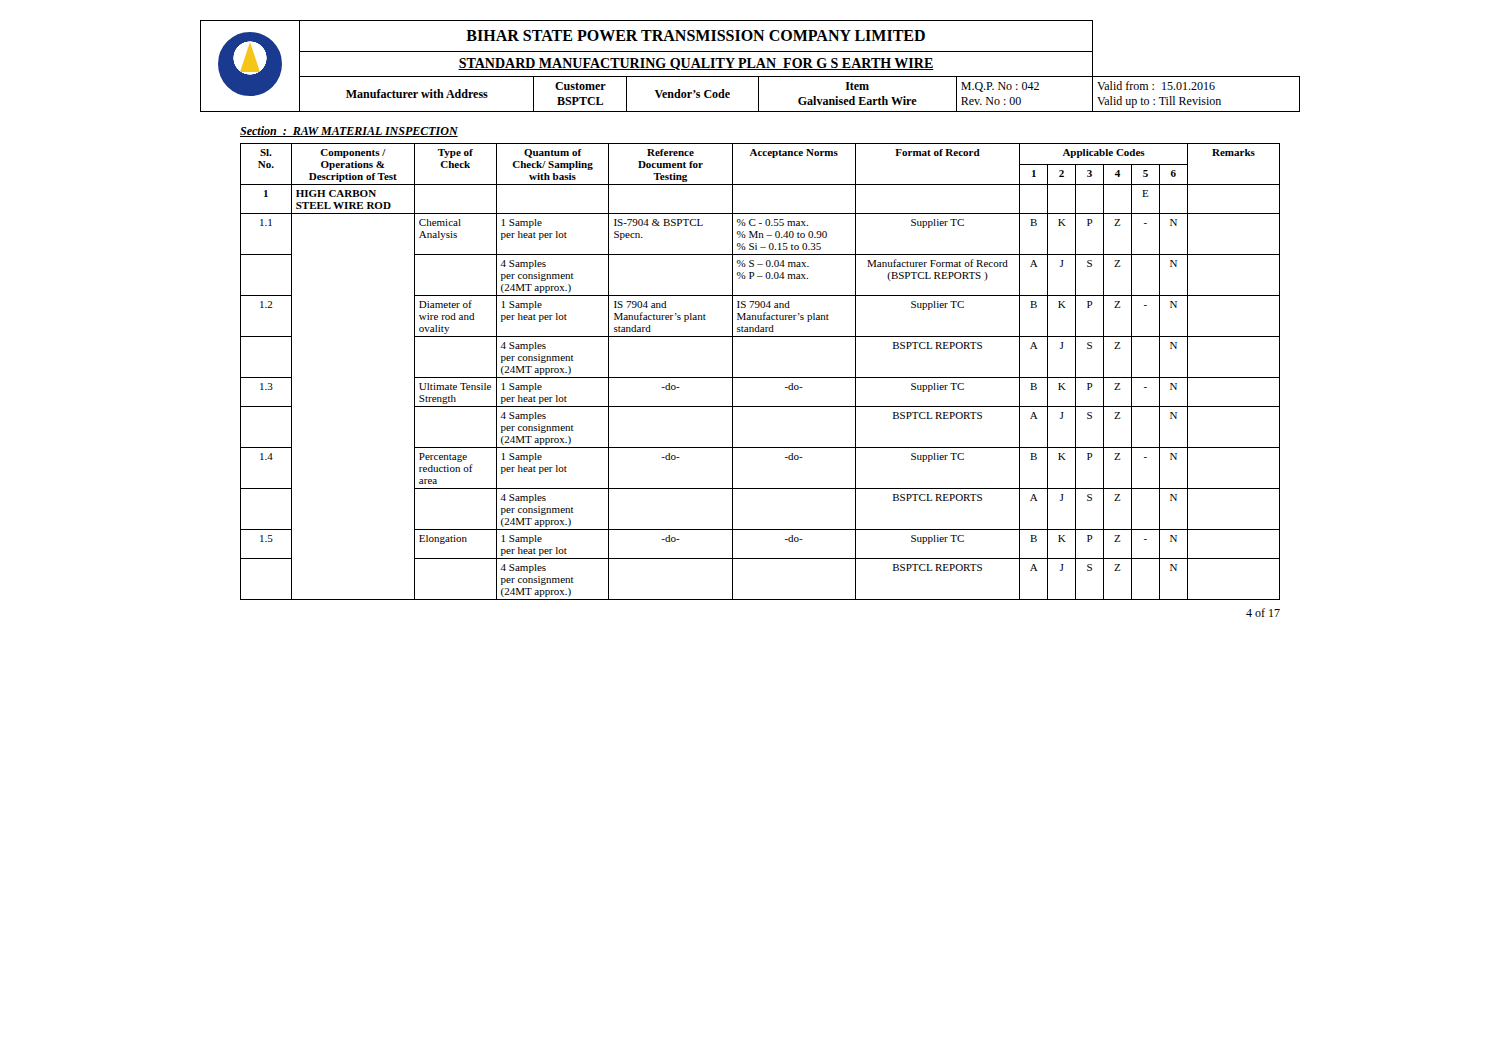| | BIHAR STATE POWER TRANSMISSION COMPANY LIMITED |
| STANDARD MANUFACTURING QUALITY PLAN FOR G S EARTH WIRE |
| Manufacturer with Address | Customer BSPTCL | Vendor’s Code | Item Galvanised Earth Wire | M.Q.P. No : 042 Rev. No : 00 | Valid from : 15.01.2016 Valid up to : Till Revision |
Section : RAW MATERIAL INSPECTION
| Sl. No. | Components / Operations & Description of Test | Type of Check | Quantum of Check/ Sampling with basis | Reference Document for Testing | Acceptance Norms | Format of Record | Applicable Codes | Remarks |
| --- | --- | --- | --- | --- | --- | --- | --- | --- |
| 1 | 2 | 3 | 4 | 5 | 6 |
| 1 | HIGH CARBON STEEL WIRE ROD | | | | | | | | | | E | | |
| 1.1 | | Chemical Analysis | 1 Sample per heat per lot | IS-7904 & BSPTCL Specn. | % C - 0.55 max. % Mn – 0.40 to 0.90 % Si – 0.15 to 0.35 | Supplier TC | B | K | P | Z | - | N | |
| | | 4 Samples per consignment (24MT approx.) | | % S – 0.04 max. % P – 0.04 max. | Manufacturer Format of Record (BSPTCL REPORTS ) | A | J | S | Z | | N | |
| 1.2 | Diameter of wire rod and ovality | 1 Sample per heat per lot | IS 7904 and Manufacturer’s plant standard | IS 7904 and Manufacturer’s plant standard | Supplier TC | B | K | P | Z | - | N | |
| | | 4 Samples per consignment (24MT approx.) | | | BSPTCL REPORTS | A | J | S | Z | | N | |
| 1.3 | Ultimate Tensile Strength | 1 Sample per heat per lot | -do- | -do- | Supplier TC | B | K | P | Z | - | N | |
| | | 4 Samples per consignment (24MT approx.) | | | BSPTCL REPORTS | A | J | S | Z | | N | |
| 1.4 | Percentage reduction of area | 1 Sample per heat per lot | -do- | -do- | Supplier TC | B | K | P | Z | - | N | |
| | | 4 Samples per consignment (24MT approx.) | | | BSPTCL REPORTS | A | J | S | Z | | N | |
| 1.5 | Elongation | 1 Sample per heat per lot | -do- | -do- | Supplier TC | B | K | P | Z | - | N | |
| | | 4 Samples per consignment (24MT approx.) | | | BSPTCL REPORTS | A | J | S | Z | | N | |
4 of 17